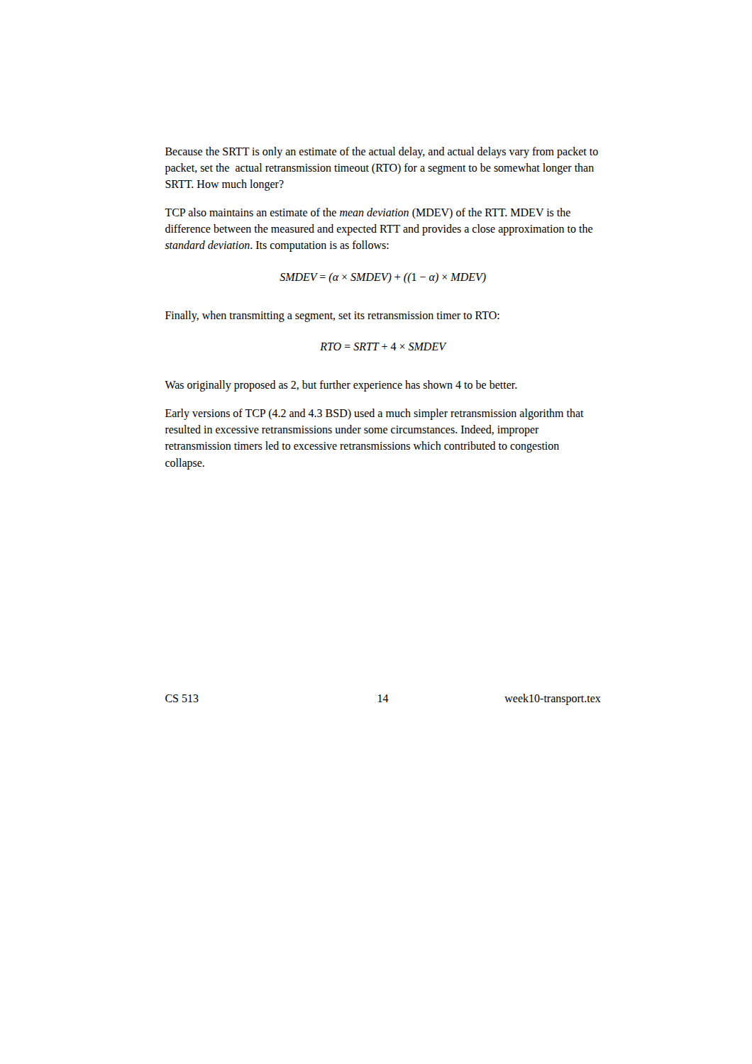Because the SRTT is only an estimate of the actual delay, and actual delays vary from packet to packet, set the actual retransmission timeout (RTO) for a segment to be somewhat longer than SRTT. How much longer?
TCP also maintains an estimate of the mean deviation (MDEV) of the RTT. MDEV is the difference between the measured and expected RTT and provides a close approximation to the standard deviation. Its computation is as follows:
SMDEV = (α × SMDEV) + ((1 − α) × MDEV)
Finally, when transmitting a segment, set its retransmission timer to RTO:
RTO = SRTT + 4 × SMDEV
Was originally proposed as 2, but further experience has shown 4 to be better.
Early versions of TCP (4.2 and 4.3 BSD) used a much simpler retransmission algorithm that resulted in excessive retransmissions under some circumstances. Indeed, improper retransmission timers led to excessive retransmissions which contributed to congestion collapse.
CS 513 14 week10-transport.tex